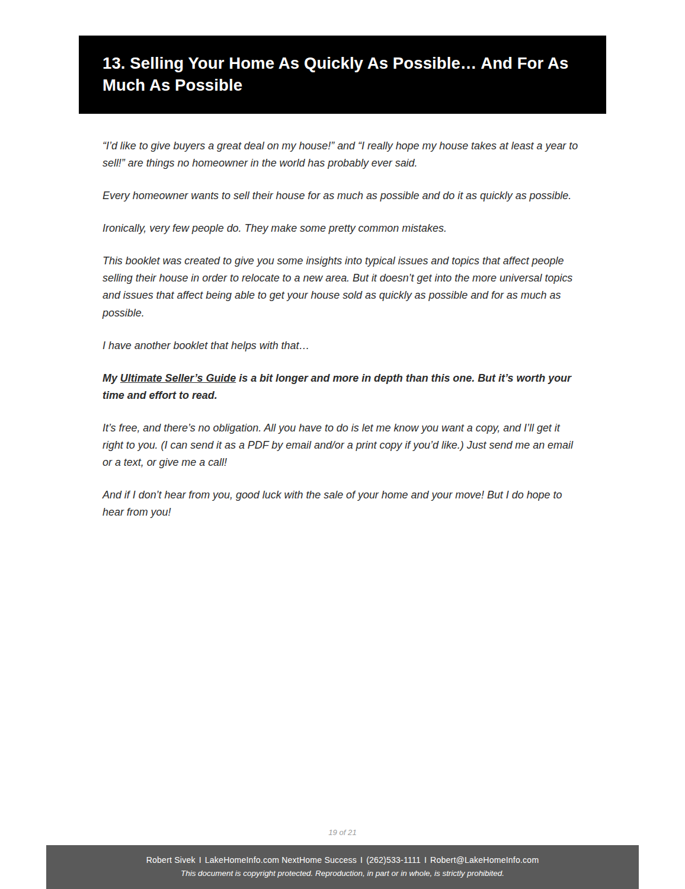13. Selling Your Home As Quickly As Possible… And For As Much As Possible
“I’d like to give buyers a great deal on my house!” and “I really hope my house takes at least a year to sell!” are things no homeowner in the world has probably ever said.
Every homeowner wants to sell their house for as much as possible and do it as quickly as possible.
Ironically, very few people do. They make some pretty common mistakes.
This booklet was created to give you some insights into typical issues and topics that affect people selling their house in order to relocate to a new area. But it doesn’t get into the more universal topics and issues that affect being able to get your house sold as quickly as possible and for as much as possible.
I have another booklet that helps with that…
My Ultimate Seller’s Guide is a bit longer and more in depth than this one. But it’s worth your time and effort to read.
It’s free, and there’s no obligation. All you have to do is let me know you want a copy, and I’ll get it right to you. (I can send it as a PDF by email and/or a print copy if you’d like.) Just send me an email or a text, or give me a call!
And if I don’t hear from you, good luck with the sale of your home and your move! But I do hope to hear from you!
19 of 21
Robert SivekILakeHomeInfo.com NextHome SuccessI(262)533-1111IRobert@LakeHomeInfo.com
This document is copyright protected. Reproduction, in part or in whole, is strictly prohibited.